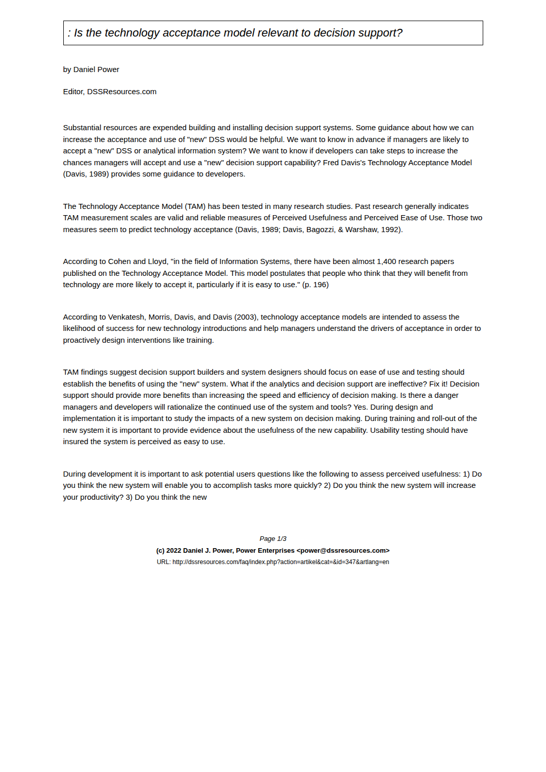: Is the technology acceptance model relevant to decision support?
by Daniel Power
Editor, DSSResources.com
Substantial resources are expended building and installing decision support systems. Some guidance about how we can increase the acceptance and use of "new" DSS would be helpful. We want to know in advance if managers are likely to accept a "new" DSS or analytical information system? We want to know if developers can take steps to increase the chances managers will accept and use a "new" decision support capability? Fred Davis's Technology Acceptance Model (Davis, 1989) provides some guidance to developers.
The Technology Acceptance Model (TAM) has been tested in many research studies. Past research generally indicates TAM measurement scales are valid and reliable measures of Perceived Usefulness and Perceived Ease of Use. Those two measures seem to predict technology acceptance (Davis, 1989; Davis, Bagozzi, & Warshaw, 1992).
According to Cohen and Lloyd, "in the field of Information Systems, there have been almost 1,400 research papers published on the Technology Acceptance Model. This model postulates that people who think that they will benefit from technology are more likely to accept it, particularly if it is easy to use." (p. 196)
According to Venkatesh, Morris, Davis, and Davis (2003), technology acceptance models are intended to assess the likelihood of success for new technology introductions and help managers understand the drivers of acceptance in order to proactively design interventions like training.
TAM findings suggest decision support builders and system designers should focus on ease of use and testing should establish the benefits of using the "new" system. What if the analytics and decision support are ineffective? Fix it! Decision support should provide more benefits than increasing the speed and efficiency of decision making. Is there a danger managers and developers will rationalize the continued use of the system and tools? Yes. During design and implementation it is important to study the impacts of a new system on decision making. During training and roll-out of the new system it is important to provide evidence about the usefulness of the new capability. Usability testing should have insured the system is perceived as easy to use.
During development it is important to ask potential users questions like the following to assess perceived usefulness: 1) Do you think the new system will enable you to accomplish tasks more quickly? 2) Do you think the new system will increase your productivity? 3) Do you think the new
Page 1/3
(c) 2022 Daniel J. Power, Power Enterprises <power@dssresources.com>
URL: http://dssresources.com/faq/index.php?action=artikel&cat=&id=347&artlang=en